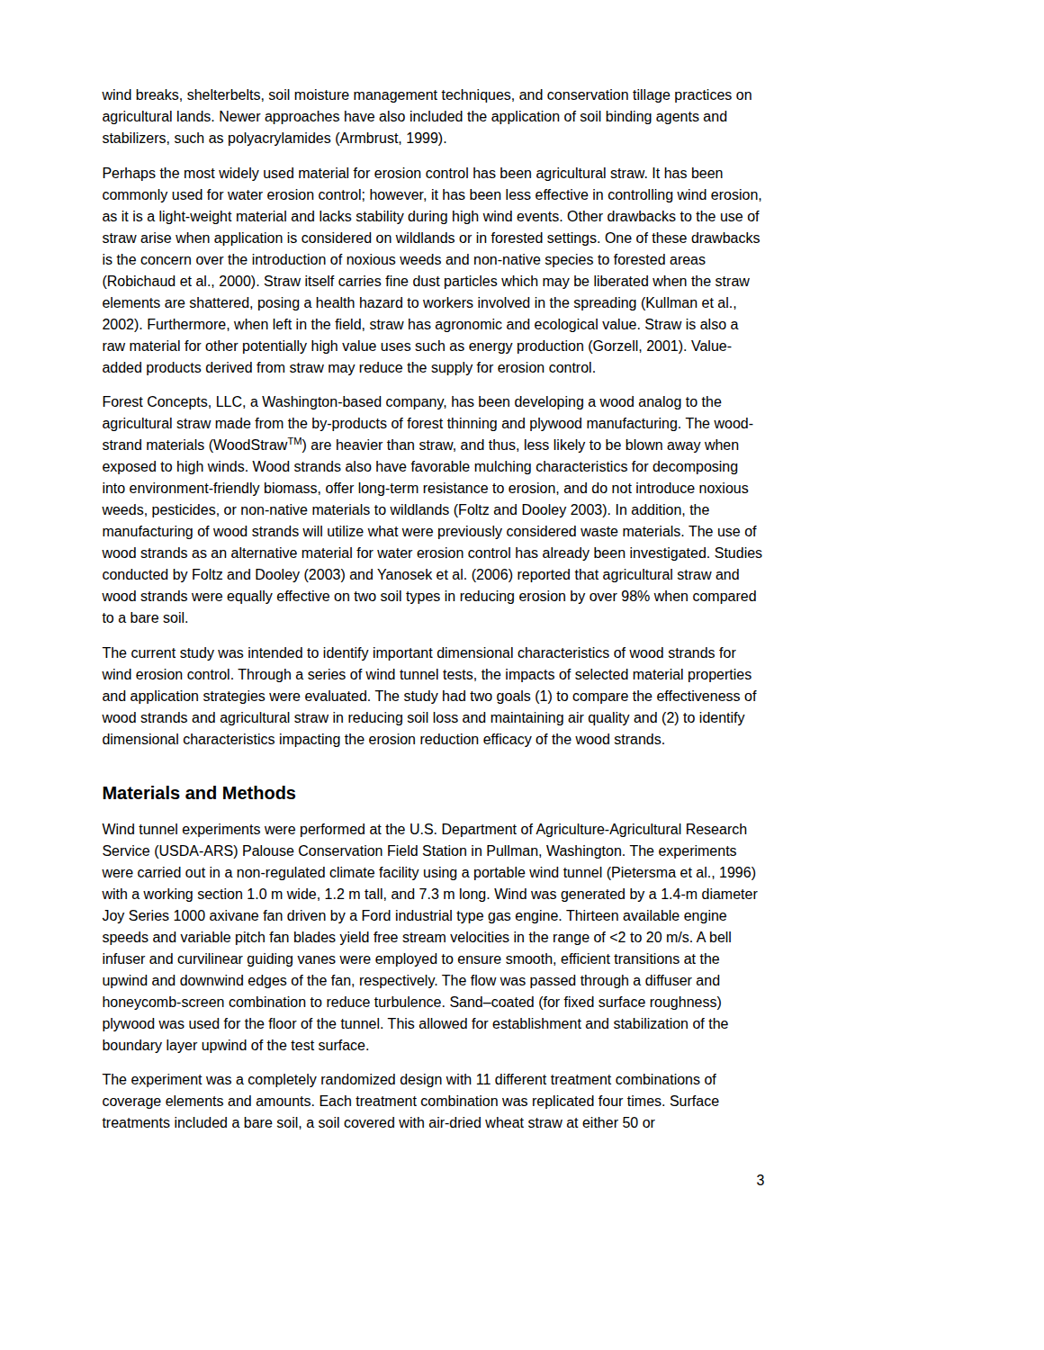wind breaks, shelterbelts, soil moisture management techniques, and conservation tillage practices on agricultural lands. Newer approaches have also included the application of soil binding agents and stabilizers, such as polyacrylamides (Armbrust, 1999).
Perhaps the most widely used material for erosion control has been agricultural straw. It has been commonly used for water erosion control; however, it has been less effective in controlling wind erosion, as it is a light-weight material and lacks stability during high wind events. Other drawbacks to the use of straw arise when application is considered on wildlands or in forested settings. One of these drawbacks is the concern over the introduction of noxious weeds and non-native species to forested areas (Robichaud et al., 2000). Straw itself carries fine dust particles which may be liberated when the straw elements are shattered, posing a health hazard to workers involved in the spreading (Kullman et al., 2002). Furthermore, when left in the field, straw has agronomic and ecological value. Straw is also a raw material for other potentially high value uses such as energy production (Gorzell, 2001). Value-added products derived from straw may reduce the supply for erosion control.
Forest Concepts, LLC, a Washington-based company, has been developing a wood analog to the agricultural straw made from the by-products of forest thinning and plywood manufacturing. The wood-strand materials (WoodStrawTM) are heavier than straw, and thus, less likely to be blown away when exposed to high winds. Wood strands also have favorable mulching characteristics for decomposing into environment-friendly biomass, offer long-term resistance to erosion, and do not introduce noxious weeds, pesticides, or non-native materials to wildlands (Foltz and Dooley 2003). In addition, the manufacturing of wood strands will utilize what were previously considered waste materials. The use of wood strands as an alternative material for water erosion control has already been investigated. Studies conducted by Foltz and Dooley (2003) and Yanosek et al. (2006) reported that agricultural straw and wood strands were equally effective on two soil types in reducing erosion by over 98% when compared to a bare soil.
The current study was intended to identify important dimensional characteristics of wood strands for wind erosion control. Through a series of wind tunnel tests, the impacts of selected material properties and application strategies were evaluated. The study had two goals (1) to compare the effectiveness of wood strands and agricultural straw in reducing soil loss and maintaining air quality and (2) to identify dimensional characteristics impacting the erosion reduction efficacy of the wood strands.
Materials and Methods
Wind tunnel experiments were performed at the U.S. Department of Agriculture-Agricultural Research Service (USDA-ARS) Palouse Conservation Field Station in Pullman, Washington. The experiments were carried out in a non-regulated climate facility using a portable wind tunnel (Pietersma et al., 1996) with a working section 1.0 m wide, 1.2 m tall, and 7.3 m long. Wind was generated by a 1.4-m diameter Joy Series 1000 axivane fan driven by a Ford industrial type gas engine. Thirteen available engine speeds and variable pitch fan blades yield free stream velocities in the range of <2 to 20 m/s. A bell infuser and curvilinear guiding vanes were employed to ensure smooth, efficient transitions at the upwind and downwind edges of the fan, respectively. The flow was passed through a diffuser and honeycomb-screen combination to reduce turbulence. Sand–coated (for fixed surface roughness) plywood was used for the floor of the tunnel. This allowed for establishment and stabilization of the boundary layer upwind of the test surface.
The experiment was a completely randomized design with 11 different treatment combinations of coverage elements and amounts. Each treatment combination was replicated four times. Surface treatments included a bare soil, a soil covered with air-dried wheat straw at either 50 or
3